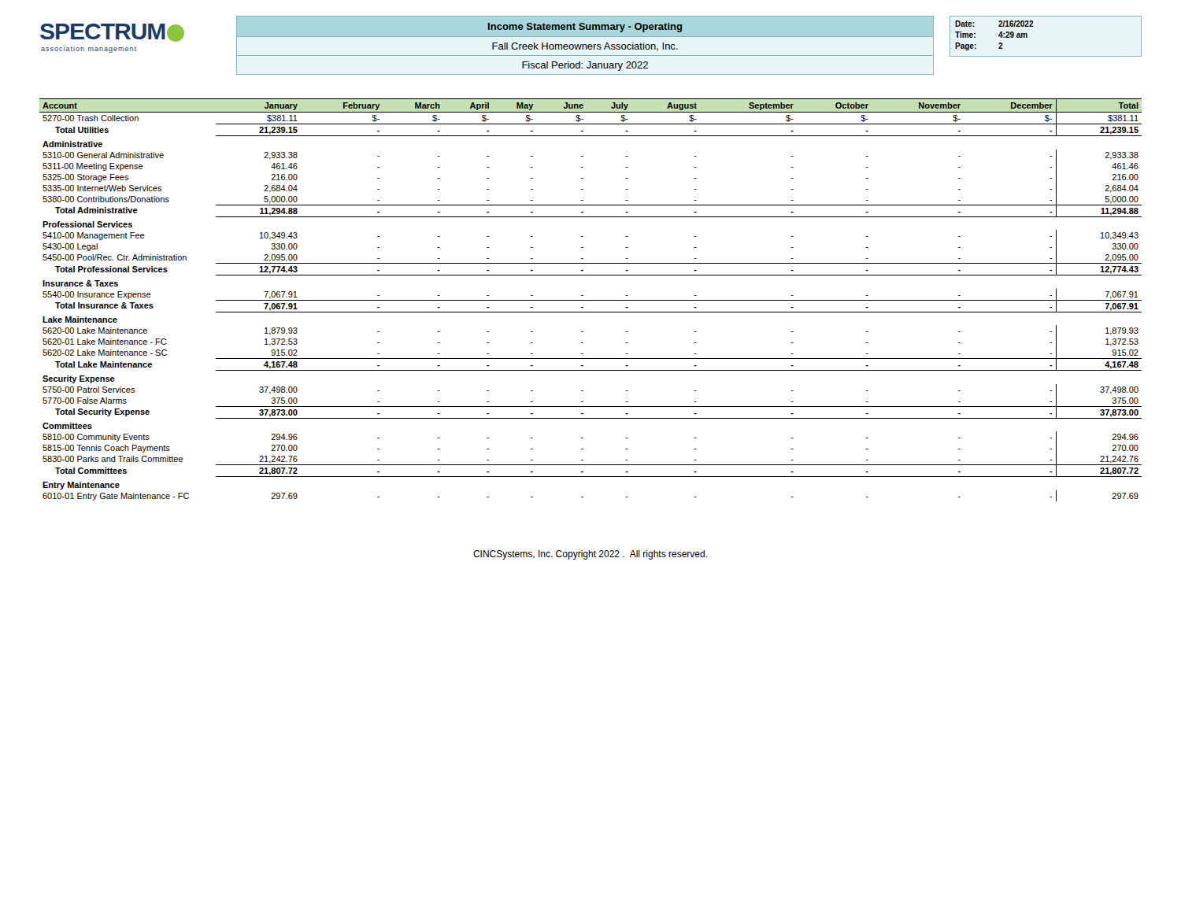SPECTRUM
association management
Income Statement Summary - Operating
Fall Creek Homeowners Association, Inc.
Fiscal Period: January 2022
Date: 2/16/2022
Time: 4:29 am
Page: 2
| Account | January | February | March | April | May | June | July | August | September | October | November | December | Total |
| --- | --- | --- | --- | --- | --- | --- | --- | --- | --- | --- | --- | --- | --- |
| 5270-00 Trash Collection | $381.11 | $- | $- | $- | $- | $- | $- | $- | $- | $- | $- | $- | $381.11 |
| Total Utilities | 21,239.15 | - | - | - | - | - | - | - | - | - | - | - | 21,239.15 |
| Administrative | |
| 5310-00 General Administrative | 2,933.38 | - | - | - | - | - | - | - | - | - | - | - | 2,933.38 |
| 5311-00 Meeting Expense | 461.46 | - | - | - | - | - | - | - | - | - | - | - | 461.46 |
| 5325-00 Storage Fees | 216.00 | - | - | - | - | - | - | - | - | - | - | - | 216.00 |
| 5335-00 Internet/Web Services | 2,684.04 | - | - | - | - | - | - | - | - | - | - | - | 2,684.04 |
| 5380-00 Contributions/Donations | 5,000.00 | - | - | - | - | - | - | - | - | - | - | - | 5,000.00 |
| Total Administrative | 11,294.88 | - | - | - | - | - | - | - | - | - | - | - | 11,294.88 |
| Professional Services | |
| 5410-00 Management Fee | 10,349.43 | - | - | - | - | - | - | - | - | - | - | - | 10,349.43 |
| 5430-00 Legal | 330.00 | - | - | - | - | - | - | - | - | - | - | - | 330.00 |
| 5450-00 Pool/Rec. Ctr. Administration | 2,095.00 | - | - | - | - | - | - | - | - | - | - | - | 2,095.00 |
| Total Professional Services | 12,774.43 | - | - | - | - | - | - | - | - | - | - | - | 12,774.43 |
| Insurance & Taxes | |
| 5540-00 Insurance Expense | 7,067.91 | - | - | - | - | - | - | - | - | - | - | - | 7,067.91 |
| Total Insurance & Taxes | 7,067.91 | - | - | - | - | - | - | - | - | - | - | - | 7,067.91 |
| Lake Maintenance | |
| 5620-00 Lake Maintenance | 1,879.93 | - | - | - | - | - | - | - | - | - | - | - | 1,879.93 |
| 5620-01 Lake Maintenance - FC | 1,372.53 | - | - | - | - | - | - | - | - | - | - | - | 1,372.53 |
| 5620-02 Lake Maintenance - SC | 915.02 | - | - | - | - | - | - | - | - | - | - | - | 915.02 |
| Total Lake Maintenance | 4,167.48 | - | - | - | - | - | - | - | - | - | - | - | 4,167.48 |
| Security Expense | |
| 5750-00 Patrol Services | 37,498.00 | - | - | - | - | - | - | - | - | - | - | - | 37,498.00 |
| 5770-00 False Alarms | 375.00 | - | - | - | - | - | - | - | - | - | - | - | 375.00 |
| Total Security Expense | 37,873.00 | - | - | - | - | - | - | - | - | - | - | - | 37,873.00 |
| Committees | |
| 5810-00 Community Events | 294.96 | - | - | - | - | - | - | - | - | - | - | - | 294.96 |
| 5815-00 Tennis Coach Payments | 270.00 | - | - | - | - | - | - | - | - | - | - | - | 270.00 |
| 5830-00 Parks and Trails Committee | 21,242.76 | - | - | - | - | - | - | - | - | - | - | - | 21,242.76 |
| Total Committees | 21,807.72 | - | - | - | - | - | - | - | - | - | - | - | 21,807.72 |
| Entry Maintenance | |
| 6010-01 Entry Gate Maintenance - FC | 297.69 | - | - | - | - | - | - | - | - | - | - | - | 297.69 |
CINCSystems, Inc. Copyright 2022 . All rights reserved.